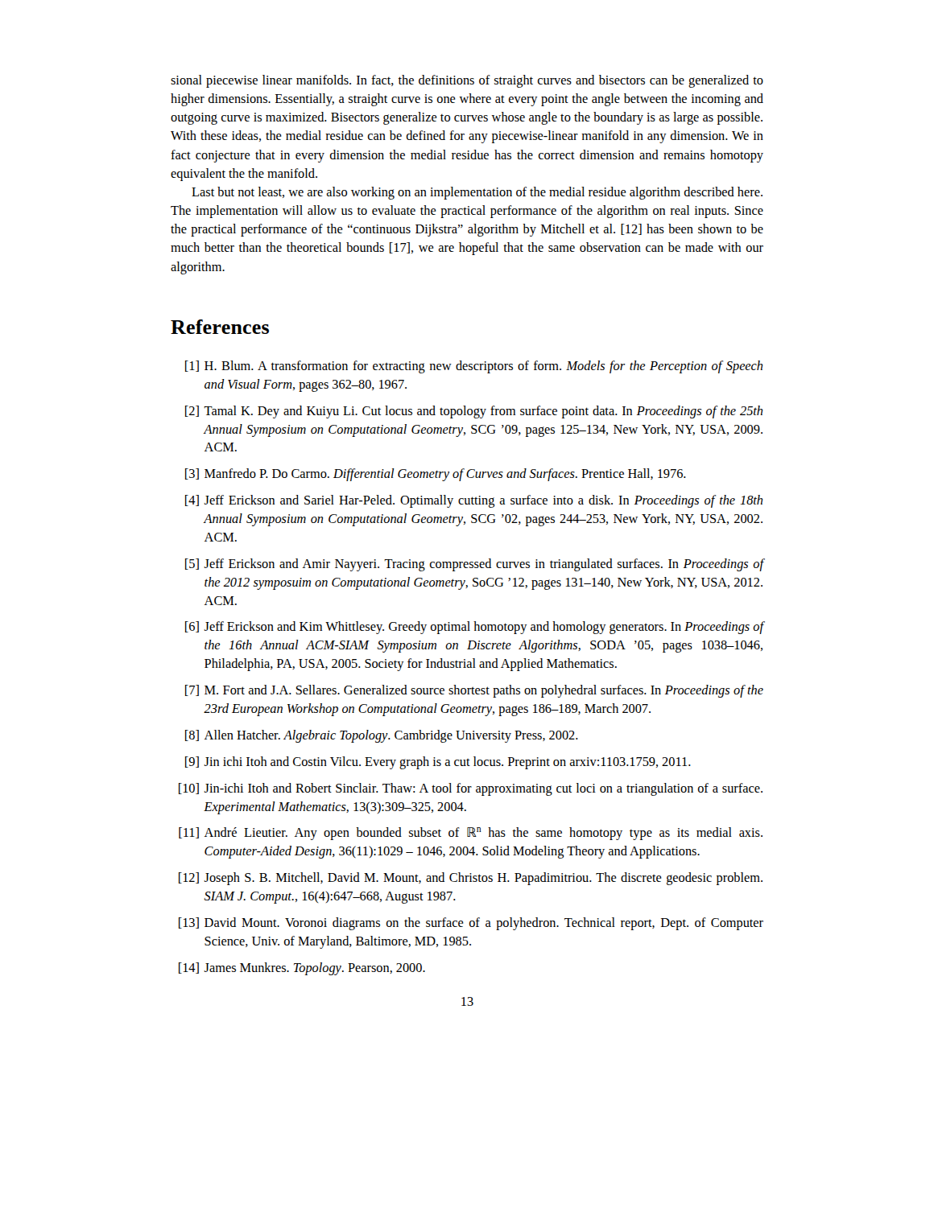sional piecewise linear manifolds. In fact, the definitions of straight curves and bisectors can be generalized to higher dimensions. Essentially, a straight curve is one where at every point the angle between the incoming and outgoing curve is maximized. Bisectors generalize to curves whose angle to the boundary is as large as possible. With these ideas, the medial residue can be defined for any piecewise-linear manifold in any dimension. We in fact conjecture that in every dimension the medial residue has the correct dimension and remains homotopy equivalent the the manifold.
Last but not least, we are also working on an implementation of the medial residue algorithm described here. The implementation will allow us to evaluate the practical performance of the algorithm on real inputs. Since the practical performance of the “continuous Dijkstra” algorithm by Mitchell et al. [12] has been shown to be much better than the theoretical bounds [17], we are hopeful that the same observation can be made with our algorithm.
References
H. Blum. A transformation for extracting new descriptors of form. Models for the Perception of Speech and Visual Form, pages 362–80, 1967.
Tamal K. Dey and Kuiyu Li. Cut locus and topology from surface point data. In Proceedings of the 25th Annual Symposium on Computational Geometry, SCG ’09, pages 125–134, New York, NY, USA, 2009. ACM.
Manfredo P. Do Carmo. Differential Geometry of Curves and Surfaces. Prentice Hall, 1976.
Jeff Erickson and Sariel Har-Peled. Optimally cutting a surface into a disk. In Proceedings of the 18th Annual Symposium on Computational Geometry, SCG ’02, pages 244–253, New York, NY, USA, 2002. ACM.
Jeff Erickson and Amir Nayyeri. Tracing compressed curves in triangulated surfaces. In Proceedings of the 2012 symposuim on Computational Geometry, SoCG ’12, pages 131–140, New York, NY, USA, 2012. ACM.
Jeff Erickson and Kim Whittlesey. Greedy optimal homotopy and homology generators. In Proceedings of the 16th Annual ACM-SIAM Symposium on Discrete Algorithms, SODA ’05, pages 1038–1046, Philadelphia, PA, USA, 2005. Society for Industrial and Applied Mathematics.
M. Fort and J.A. Sellares. Generalized source shortest paths on polyhedral surfaces. In Proceedings of the 23rd European Workshop on Computational Geometry, pages 186–189, March 2007.
Allen Hatcher. Algebraic Topology. Cambridge University Press, 2002.
Jin ichi Itoh and Costin Vilcu. Every graph is a cut locus. Preprint on arxiv:1103.1759, 2011.
Jin-ichi Itoh and Robert Sinclair. Thaw: A tool for approximating cut loci on a triangulation of a surface. Experimental Mathematics, 13(3):309–325, 2004.
André Lieutier. Any open bounded subset of ℝn has the same homotopy type as its medial axis. Computer-Aided Design, 36(11):1029 – 1046, 2004. Solid Modeling Theory and Applications.
Joseph S. B. Mitchell, David M. Mount, and Christos H. Papadimitriou. The discrete geodesic problem. SIAM J. Comput., 16(4):647–668, August 1987.
David Mount. Voronoi diagrams on the surface of a polyhedron. Technical report, Dept. of Computer Science, Univ. of Maryland, Baltimore, MD, 1985.
James Munkres. Topology. Pearson, 2000.
13